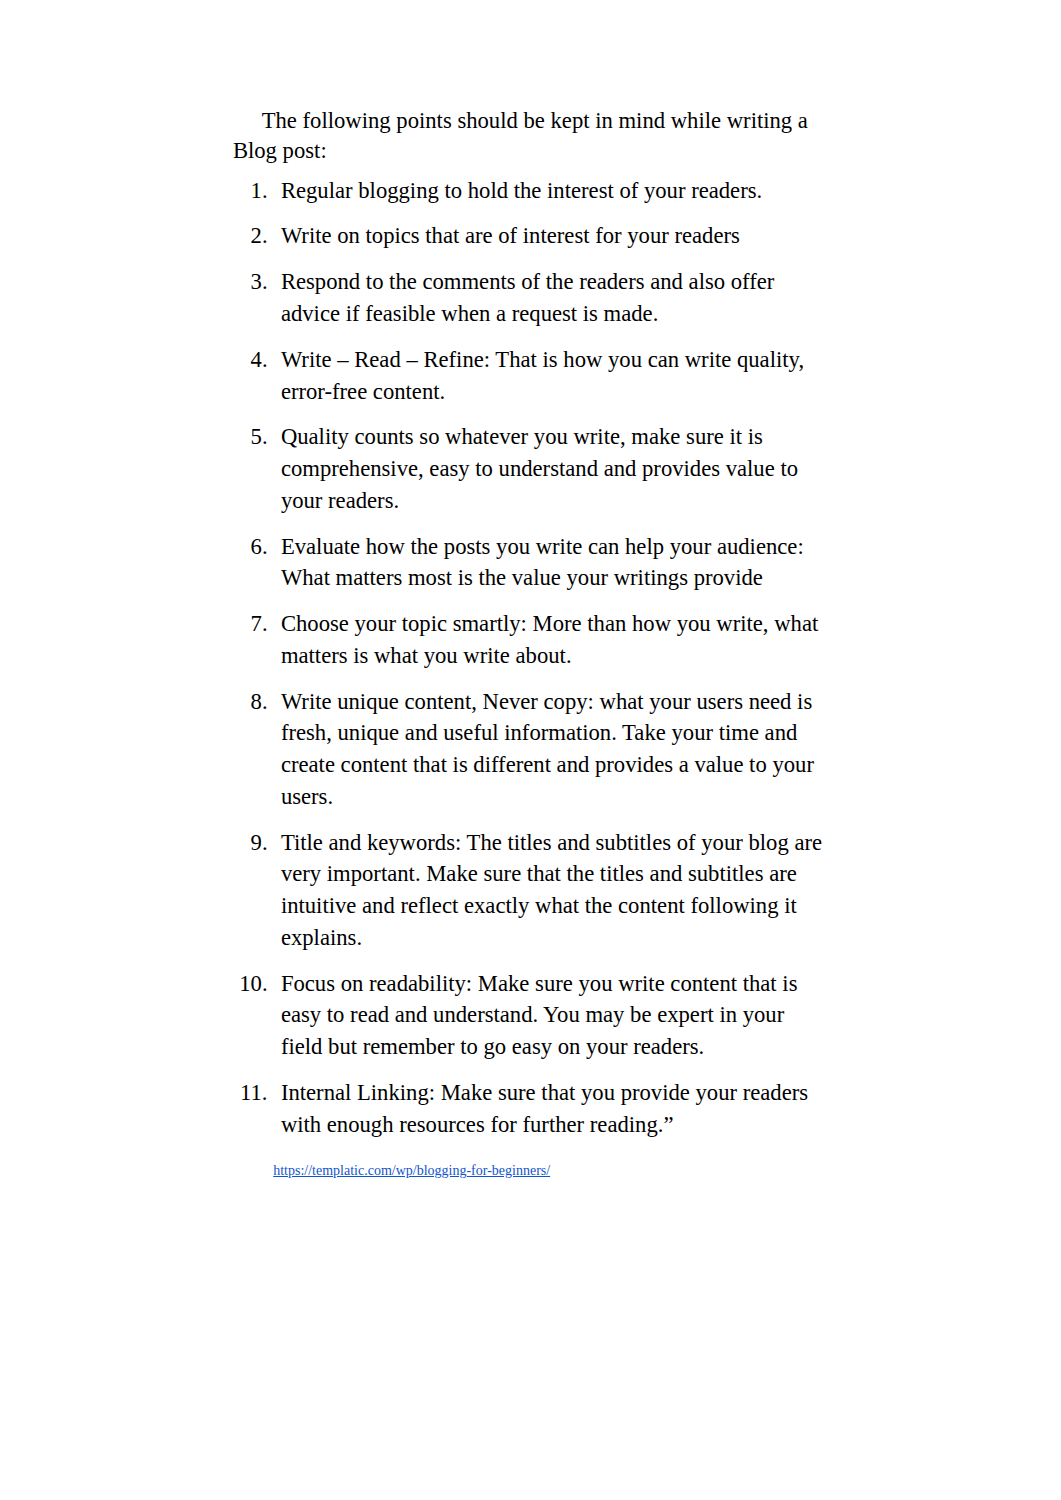The following points should be kept in mind while writing a Blog post:
Regular blogging to hold the interest of your readers.
Write on topics that are of interest for your readers
Respond to the comments of the readers and also offer advice if feasible when a request is made.
Write – Read – Refine: That is how you can write quality, error-free content.
Quality counts so whatever you write, make sure it is comprehensive, easy to understand and provides value to your readers.
Evaluate how the posts you write can help your audience: What matters most is the value your writings provide
Choose your topic smartly: More than how you write, what matters is what you write about.
Write unique content, Never copy: what your users need is fresh, unique and useful information. Take your time and create content that is different and provides a value to your users.
Title and keywords: The titles and subtitles of your blog are very important. Make sure that the titles and subtitles are intuitive and reflect exactly what the content following it explains.
Focus on readability: Make sure you write content that is easy to read and understand. You may be expert in your field but remember to go easy on your readers.
Internal Linking: Make sure that you provide your readers with enough resources for further reading.”
https://templatic.com/wp/blogging-for-beginners/